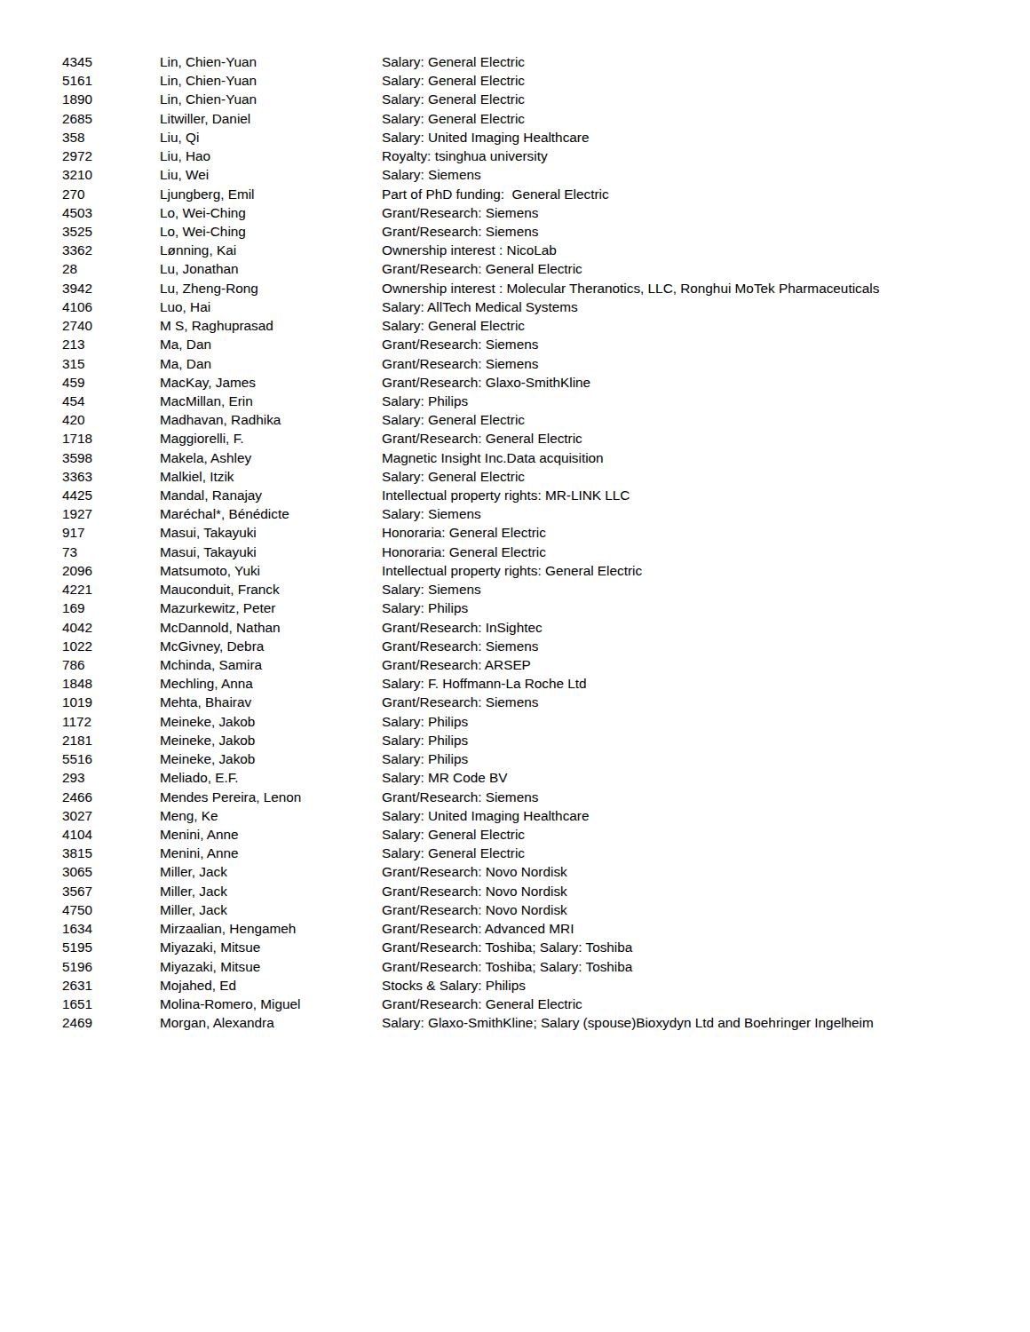| 4345 | Lin, Chien-Yuan | Salary: General Electric |
| 5161 | Lin, Chien-Yuan | Salary: General Electric |
| 1890 | Lin, Chien-Yuan | Salary: General Electric |
| 2685 | Litwiller, Daniel | Salary: General Electric |
| 358 | Liu, Qi | Salary: United Imaging Healthcare |
| 2972 | Liu, Hao | Royalty: tsinghua university |
| 3210 | Liu, Wei | Salary: Siemens |
| 270 | Ljungberg, Emil | Part of PhD funding: General Electric |
| 4503 | Lo, Wei-Ching | Grant/Research: Siemens |
| 3525 | Lo, Wei-Ching | Grant/Research: Siemens |
| 3362 | Lønning, Kai | Ownership interest : NicoLab |
| 28 | Lu, Jonathan | Grant/Research: General Electric |
| 3942 | Lu, Zheng-Rong | Ownership interest : Molecular Theranotics, LLC, Ronghui MoTek Pharmaceuticals |
| 4106 | Luo, Hai | Salary: AllTech Medical Systems |
| 2740 | M S, Raghuprasad | Salary: General Electric |
| 213 | Ma, Dan | Grant/Research: Siemens |
| 315 | Ma, Dan | Grant/Research: Siemens |
| 459 | MacKay, James | Grant/Research: Glaxo-SmithKline |
| 454 | MacMillan, Erin | Salary: Philips |
| 420 | Madhavan, Radhika | Salary: General Electric |
| 1718 | Maggiorelli, F. | Grant/Research: General Electric |
| 3598 | Makela, Ashley | Magnetic Insight Inc.Data acquisition |
| 3363 | Malkiel, Itzik | Salary: General Electric |
| 4425 | Mandal, Ranajay | Intellectual property rights: MR-LINK LLC |
| 1927 | Maréchal*, Bénédicte | Salary: Siemens |
| 917 | Masui, Takayuki | Honoraria: General Electric |
| 73 | Masui, Takayuki | Honoraria: General Electric |
| 2096 | Matsumoto, Yuki | Intellectual property rights: General Electric |
| 4221 | Mauconduit, Franck | Salary: Siemens |
| 169 | Mazurkewitz, Peter | Salary: Philips |
| 4042 | McDannold, Nathan | Grant/Research: InSightec |
| 1022 | McGivney, Debra | Grant/Research: Siemens |
| 786 | Mchinda, Samira | Grant/Research: ARSEP |
| 1848 | Mechling, Anna | Salary: F. Hoffmann-La Roche Ltd |
| 1019 | Mehta, Bhairav | Grant/Research: Siemens |
| 1172 | Meineke, Jakob | Salary: Philips |
| 2181 | Meineke, Jakob | Salary: Philips |
| 5516 | Meineke, Jakob | Salary: Philips |
| 293 | Meliado, E.F. | Salary: MR Code BV |
| 2466 | Mendes Pereira, Lenon | Grant/Research: Siemens |
| 3027 | Meng, Ke | Salary: United Imaging Healthcare |
| 4104 | Menini, Anne | Salary: General Electric |
| 3815 | Menini, Anne | Salary: General Electric |
| 3065 | Miller, Jack | Grant/Research: Novo Nordisk |
| 3567 | Miller, Jack | Grant/Research: Novo Nordisk |
| 4750 | Miller, Jack | Grant/Research: Novo Nordisk |
| 1634 | Mirzaalian, Hengameh | Grant/Research: Advanced MRI |
| 5195 | Miyazaki, Mitsue | Grant/Research: Toshiba; Salary: Toshiba |
| 5196 | Miyazaki, Mitsue | Grant/Research: Toshiba; Salary: Toshiba |
| 2631 | Mojahed, Ed | Stocks & Salary: Philips |
| 1651 | Molina-Romero, Miguel | Grant/Research: General Electric |
| 2469 | Morgan, Alexandra | Salary: Glaxo-SmithKline; Salary (spouse)Bioxydyn Ltd and Boehringer Ingelheim |